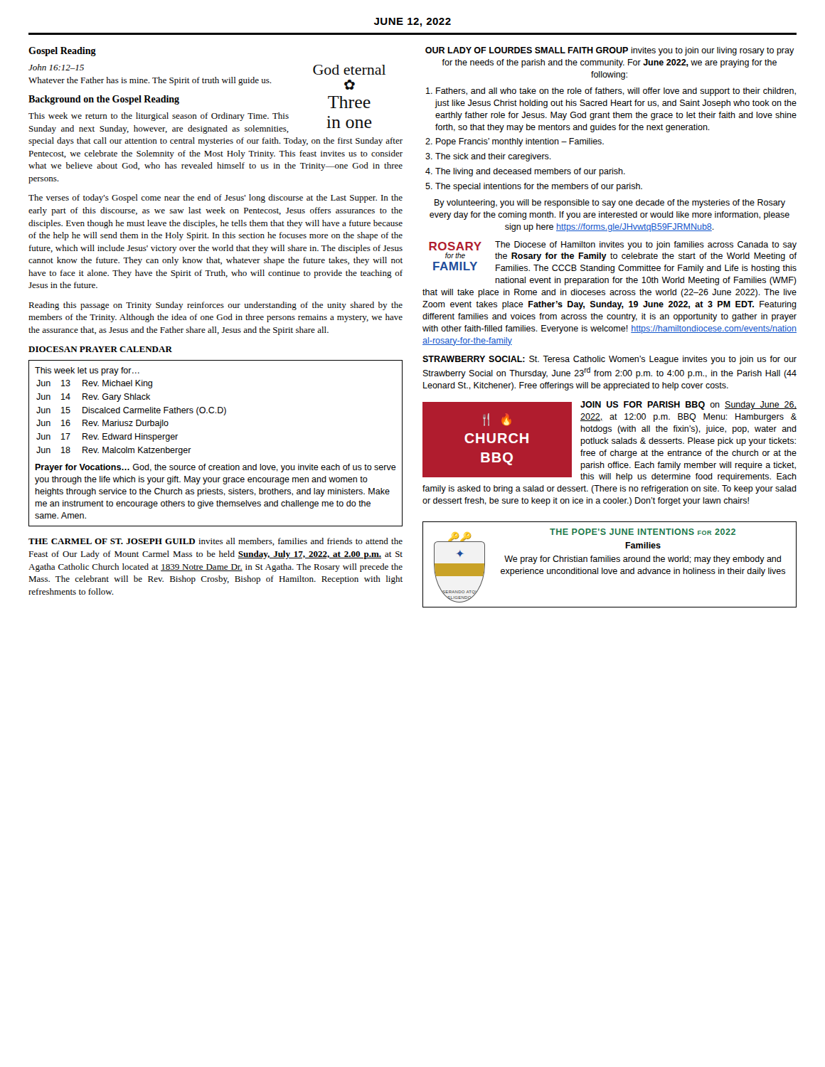JUNE 12, 2022
Gospel Reading
God eternal ✿ Three in one
John 16:12–15
Whatever the Father has is mine. The Spirit of truth will guide us.
Background on the Gospel Reading
This week we return to the liturgical season of Ordinary Time. This Sunday and next Sunday, however, are designated as solemnities, special days that call our attention to central mysteries of our faith. Today, on the first Sunday after Pentecost, we celebrate the Solemnity of the Most Holy Trinity. This feast invites us to consider what we believe about God, who has revealed himself to us in the Trinity—one God in three persons.
The verses of today's Gospel come near the end of Jesus' long discourse at the Last Supper. In the early part of this discourse, as we saw last week on Pentecost, Jesus offers assurances to the disciples. Even though he must leave the disciples, he tells them that they will have a future because of the help he will send them in the Holy Spirit. In this section he focuses more on the shape of the future, which will include Jesus' victory over the world that they will share in. The disciples of Jesus cannot know the future. They can only know that, whatever shape the future takes, they will not have to face it alone. They have the Spirit of Truth, who will continue to provide the teaching of Jesus in the future.
Reading this passage on Trinity Sunday reinforces our understanding of the unity shared by the members of the Trinity. Although the idea of one God in three persons remains a mystery, we have the assurance that, as Jesus and the Father share all, Jesus and the Spirit share all.
DIOCESAN PRAYER CALENDAR
This week let us pray for…
| Jun | 13 | Rev. Michael King |
| Jun | 14 | Rev. Gary Shlack |
| Jun | 15 | Discalced Carmelite Fathers (O.C.D) |
| Jun | 16 | Rev. Mariusz Durbajlo |
| Jun | 17 | Rev. Edward Hinsperger |
| Jun | 18 | Rev. Malcolm Katzenberger |
Prayer for Vocations… God, the source of creation and love, you invite each of us to serve you through the life which is your gift. May your grace encourage men and women to heights through service to the Church as priests, sisters, brothers, and lay ministers. Make me an instrument to encourage others to give themselves and challenge me to do the same. Amen.
THE CARMEL OF ST. JOSEPH GUILD invites all members, families and friends to attend the Feast of Our Lady of Mount Carmel Mass to be held Sunday, July 17, 2022, at 2.00 p.m. at St Agatha Catholic Church located at 1839 Notre Dame Dr. in St Agatha. The Rosary will precede the Mass. The celebrant will be Rev. Bishop Crosby, Bishop of Hamilton. Reception with light refreshments to follow.
OUR LADY OF LOURDES SMALL FAITH GROUP invites you to join our living rosary to pray for the needs of the parish and the community. For June 2022, we are praying for the following:
Fathers, and all who take on the role of fathers, will offer love and support to their children, just like Jesus Christ holding out his Sacred Heart for us, and Saint Joseph who took on the earthly father role for Jesus. May God grant them the grace to let their faith and love shine forth, so that they may be mentors and guides for the next generation.
Pope Francis’ monthly intention – Families.
The sick and their caregivers.
The living and deceased members of our parish.
The special intentions for the members of our parish.
By volunteering, you will be responsible to say one decade of the mysteries of the Rosary every day for the coming month. If you are interested or would like more information, please sign up here https://forms.gle/JHvwtqB59FJRMNub8.
ROSARY for the FAMILY
The Diocese of Hamilton invites you to join families across Canada to say the Rosary for the Family to celebrate the start of the World Meeting of Families. The CCCB Standing Committee for Family and Life is hosting this national event in preparation for the 10th World Meeting of Families (WMF) that will take place in Rome and in dioceses across the world (22–26 June 2022). The live Zoom event takes place Father’s Day, Sunday, 19 June 2022, at 3 PM EDT. Featuring different families and voices from across the country, it is an opportunity to gather in prayer with other faith-filled families. Everyone is welcome! https://hamiltondiocese.com/events/national-rosary-for-the-family
STRAWBERRY SOCIAL: St. Teresa Catholic Women’s League invites you to join us for our Strawberry Social on Thursday, June 23rd from 2:00 p.m. to 4:00 p.m., in the Parish Hall (44 Leonard St., Kitchener). Free offerings will be appreciated to help cover costs.
🍴 🔥 CHURCH
BBQ
JOIN US FOR PARISH BBQ on Sunday June 26, 2022, at 12:00 p.m. BBQ Menu: Hamburgers & hotdogs (with all the fixin’s), juice, pop, water and potluck salads & desserts. Please pick up your tickets: free of charge at the entrance of the church or at the parish office. Each family member will require a ticket, this will help us determine food requirements. Each family is asked to bring a salad or dessert. (There is no refrigeration on site. To keep your salad or dessert fresh, be sure to keep it on ice in a cooler.) Don’t forget your lawn chairs!
🔑🔑
✦
MISERANDO ATQUE ELIGENDO
THE POPE'S JUNE INTENTIONS for 2022
Families
We pray for Christian families around the world; may they embody and experience unconditional love and advance in holiness in their daily lives